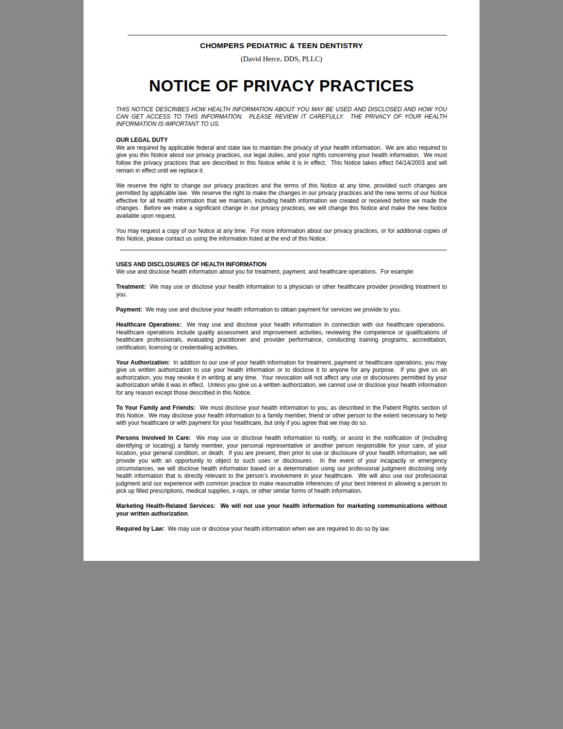CHOMPERS PEDIATRIC & TEEN DENTISTRY
(David Herce, DDS, PLLC)
NOTICE OF PRIVACY PRACTICES
THIS NOTICE DESCRIBES HOW HEALTH INFORMATION ABOUT YOU MAY BE USED AND DISCLOSED AND HOW YOU CAN GET ACCESS TO THIS INFORMATION. PLEASE REVIEW IT CAREFULLY. THE PRIVACY OF YOUR HEALTH INFORMATION IS IMPORTANT TO US.
Our Legal Duty
We are required by applicable federal and state law to maintain the privacy of your health information. We are also required to give you this Notice about our privacy practices, our legal duties, and your rights concerning your health information. We must follow the privacy practices that are described in this Notice while it is in effect. This Notice takes effect 04/14/2003 and will remain in effect until we replace it.
We reserve the right to change our privacy practices and the terms of this Notice at any time, provided such changes are permitted by applicable law. We reserve the right to make the changes in our privacy practices and the new terms of our Notice effective for all health information that we maintain, including health information we created or received before we made the changes. Before we make a significant change in our privacy practices, we will change this Notice and make the new Notice available upon request.
You may request a copy of our Notice at any time. For more information about our privacy practices, or for additional copies of this Notice, please contact us using the information listed at the end of this Notice.
Uses and Disclosures of Health Information
We use and disclose health information about you for treatment, payment, and healthcare operations. For example:
Treatment: We may use or disclose your health information to a physician or other healthcare provider providing treatment to you.
Payment: We may use and disclose your health information to obtain payment for services we provide to you.
Healthcare Operations: We may use and disclose your health information in connection with our healthcare operations. Healthcare operations include quality assessment and improvement activities, reviewing the competence or qualifications of healthcare professionals, evaluating practitioner and provider performance, conducting training programs, accreditation, certification, licensing or credentialing activities.
Your Authorization: In addition to our use of your health information for treatment, payment or healthcare operations, you may give us written authorization to use your health information or to disclose it to anyone for any purpose. If you give us an authorization, you may revoke it in writing at any time. Your revocation will not affect any use or disclosures permitted by your authorization while it was in effect. Unless you give us a written authorization, we cannot use or disclose your health information for any reason except those described in this Notice.
To Your Family and Friends: We must disclose your health information to you, as described in the Patient Rights section of this Notice. We may disclose your health information to a family member, friend or other person to the extent necessary to help with your healthcare or with payment for your healthcare, but only if you agree that we may do so.
Persons Involved In Care: We may use or disclose health information to notify, or assist in the notification of (including identifying or locating) a family member, your personal representative or another person responsible for your care, of your location, your general condition, or death. If you are present, then prior to use or disclosure of your health information, we will provide you with an opportunity to object to such uses or disclosures. In the event of your incapacity or emergency circumstances, we will disclose health information based on a determination using our professional judgment disclosing only health information that is directly relevant to the person’s involvement in your healthcare. We will also use our professional judgment and our experience with common practice to make reasonable inferences of your best interest in allowing a person to pick up filled prescriptions, medical supplies, x-rays, or other similar forms of health information.
Marketing Health-Related Services: We will not use your health information for marketing communications without your written authorization.
Required by Law: We may use or disclose your health information when we are required to do so by law.